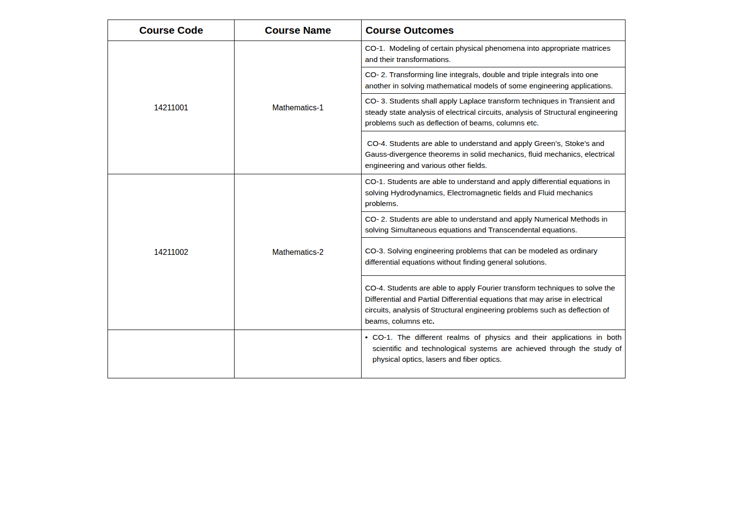| Course Code | Course Name | Course Outcomes |
| --- | --- | --- |
| 14211001 | Mathematics-1 | CO-1. Modeling of certain physical phenomena into appropriate matrices and their transformations. |
| CO- 2. Transforming line integrals, double and triple integrals into one another in solving mathematical models of some engineering applications. |
| CO- 3. Students shall apply Laplace transform techniques in Transient and steady state analysis of electrical circuits, analysis of Structural engineering problems such as deflection of beams, columns etc. |
| CO-4. Students are able to understand and apply Green’s, Stoke’s and Gauss-divergence theorems in solid mechanics, fluid mechanics, electrical engineering and various other fields. |
| 14211002 | Mathematics-2 | CO-1. Students are able to understand and apply differential equations in solving Hydrodynamics, Electromagnetic fields and Fluid mechanics problems. |
| CO- 2. Students are able to understand and apply Numerical Methods in solving Simultaneous equations and Transcendental equations. |
| CO-3. Solving engineering problems that can be modeled as ordinary differential equations without finding general solutions. |
| CO-4. Students are able to apply Fourier transform techniques to solve the Differential and Partial Differential equations that may arise in electrical circuits, analysis of Structural engineering problems such as deflection of beams, columns etc . |
| | | • CO-1. The different realms of physics and their applications in both scientific and technological systems are achieved through the study of physical optics, lasers and fiber optics. |